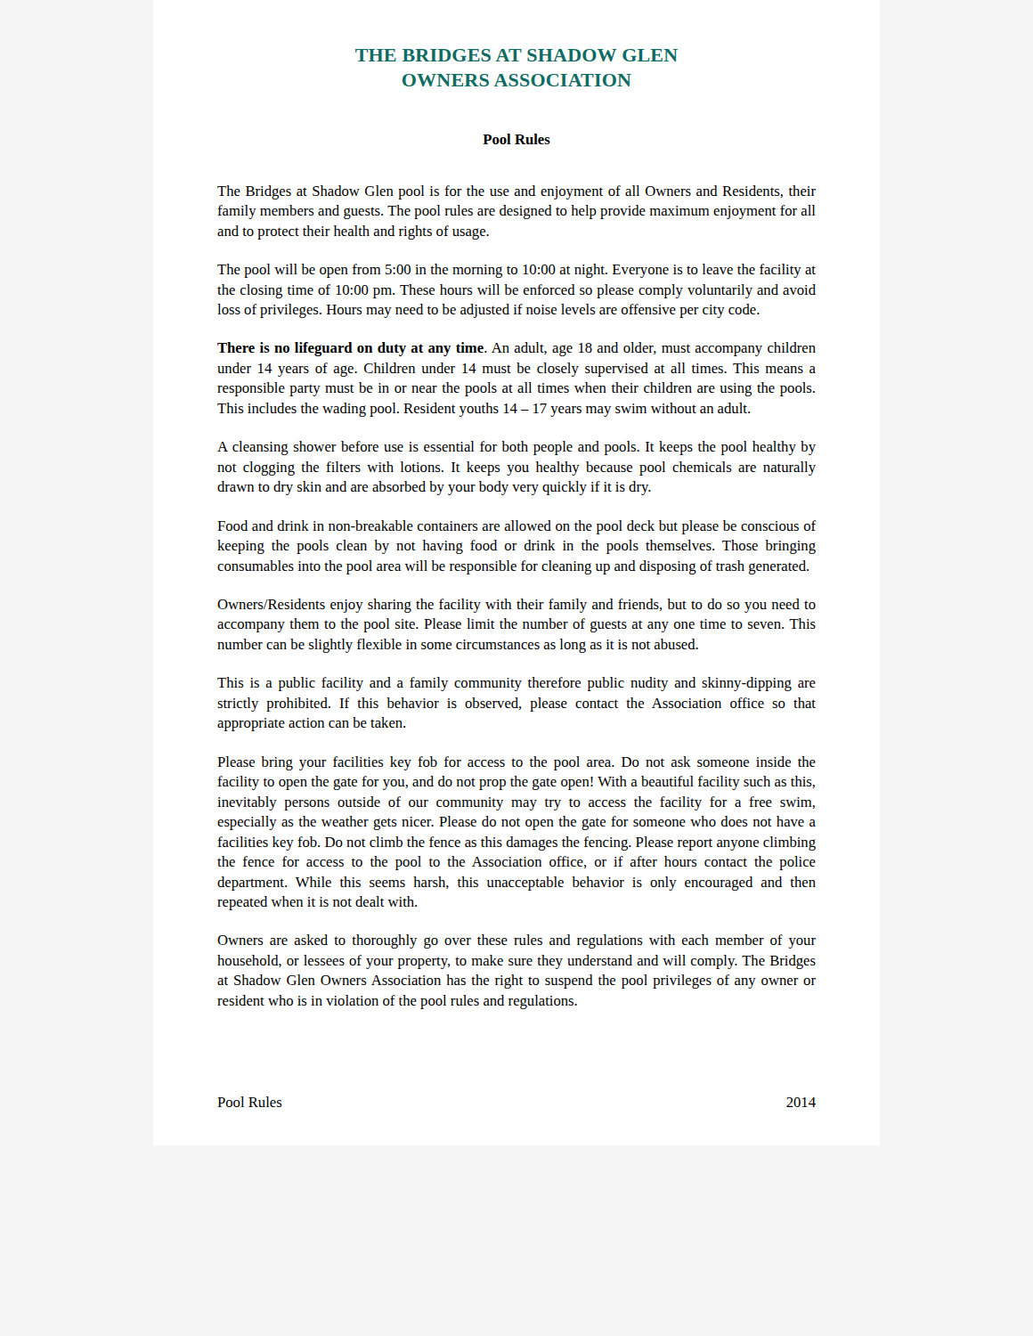THE BRIDGES AT SHADOW GLEN
OWNERS ASSOCIATION
Pool Rules
The Bridges at Shadow Glen pool is for the use and enjoyment of all Owners and Residents, their family members and guests. The pool rules are designed to help provide maximum enjoyment for all and to protect their health and rights of usage.
The pool will be open from 5:00 in the morning to 10:00 at night. Everyone is to leave the facility at the closing time of 10:00 pm. These hours will be enforced so please comply voluntarily and avoid loss of privileges. Hours may need to be adjusted if noise levels are offensive per city code.
There is no lifeguard on duty at any time. An adult, age 18 and older, must accompany children under 14 years of age. Children under 14 must be closely supervised at all times. This means a responsible party must be in or near the pools at all times when their children are using the pools. This includes the wading pool. Resident youths 14 – 17 years may swim without an adult.
A cleansing shower before use is essential for both people and pools. It keeps the pool healthy by not clogging the filters with lotions. It keeps you healthy because pool chemicals are naturally drawn to dry skin and are absorbed by your body very quickly if it is dry.
Food and drink in non-breakable containers are allowed on the pool deck but please be conscious of keeping the pools clean by not having food or drink in the pools themselves. Those bringing consumables into the pool area will be responsible for cleaning up and disposing of trash generated.
Owners/Residents enjoy sharing the facility with their family and friends, but to do so you need to accompany them to the pool site. Please limit the number of guests at any one time to seven. This number can be slightly flexible in some circumstances as long as it is not abused.
This is a public facility and a family community therefore public nudity and skinny-dipping are strictly prohibited. If this behavior is observed, please contact the Association office so that appropriate action can be taken.
Please bring your facilities key fob for access to the pool area. Do not ask someone inside the facility to open the gate for you, and do not prop the gate open! With a beautiful facility such as this, inevitably persons outside of our community may try to access the facility for a free swim, especially as the weather gets nicer. Please do not open the gate for someone who does not have a facilities key fob. Do not climb the fence as this damages the fencing. Please report anyone climbing the fence for access to the pool to the Association office, or if after hours contact the police department. While this seems harsh, this unacceptable behavior is only encouraged and then repeated when it is not dealt with.
Owners are asked to thoroughly go over these rules and regulations with each member of your household, or lessees of your property, to make sure they understand and will comply. The Bridges at Shadow Glen Owners Association has the right to suspend the pool privileges of any owner or resident who is in violation of the pool rules and regulations.
Pool Rules 2014